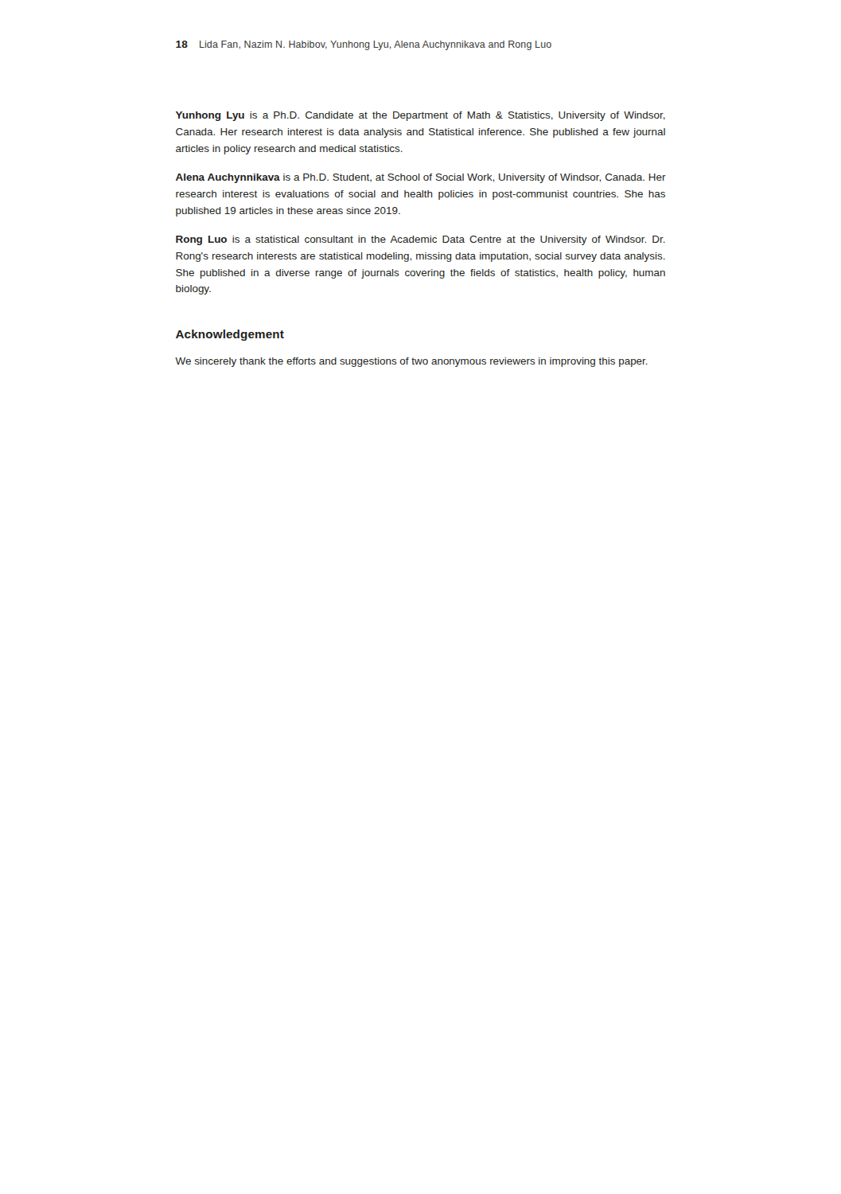18 Lida Fan, Nazim N. Habibov, Yunhong Lyu, Alena Auchynnikava and Rong Luo
Yunhong Lyu is a Ph.D. Candidate at the Department of Math & Statistics, University of Windsor, Canada. Her research interest is data analysis and Statistical inference. She published a few journal articles in policy research and medical statistics.
Alena Auchynnikava is a Ph.D. Student, at School of Social Work, University of Windsor, Canada. Her research interest is evaluations of social and health policies in post-communist countries. She has published 19 articles in these areas since 2019.
Rong Luo is a statistical consultant in the Academic Data Centre at the University of Windsor. Dr. Rong's research interests are statistical modeling, missing data imputation, social survey data analysis. She published in a diverse range of journals covering the fields of statistics, health policy, human biology.
Acknowledgement
We sincerely thank the efforts and suggestions of two anonymous reviewers in improving this paper.